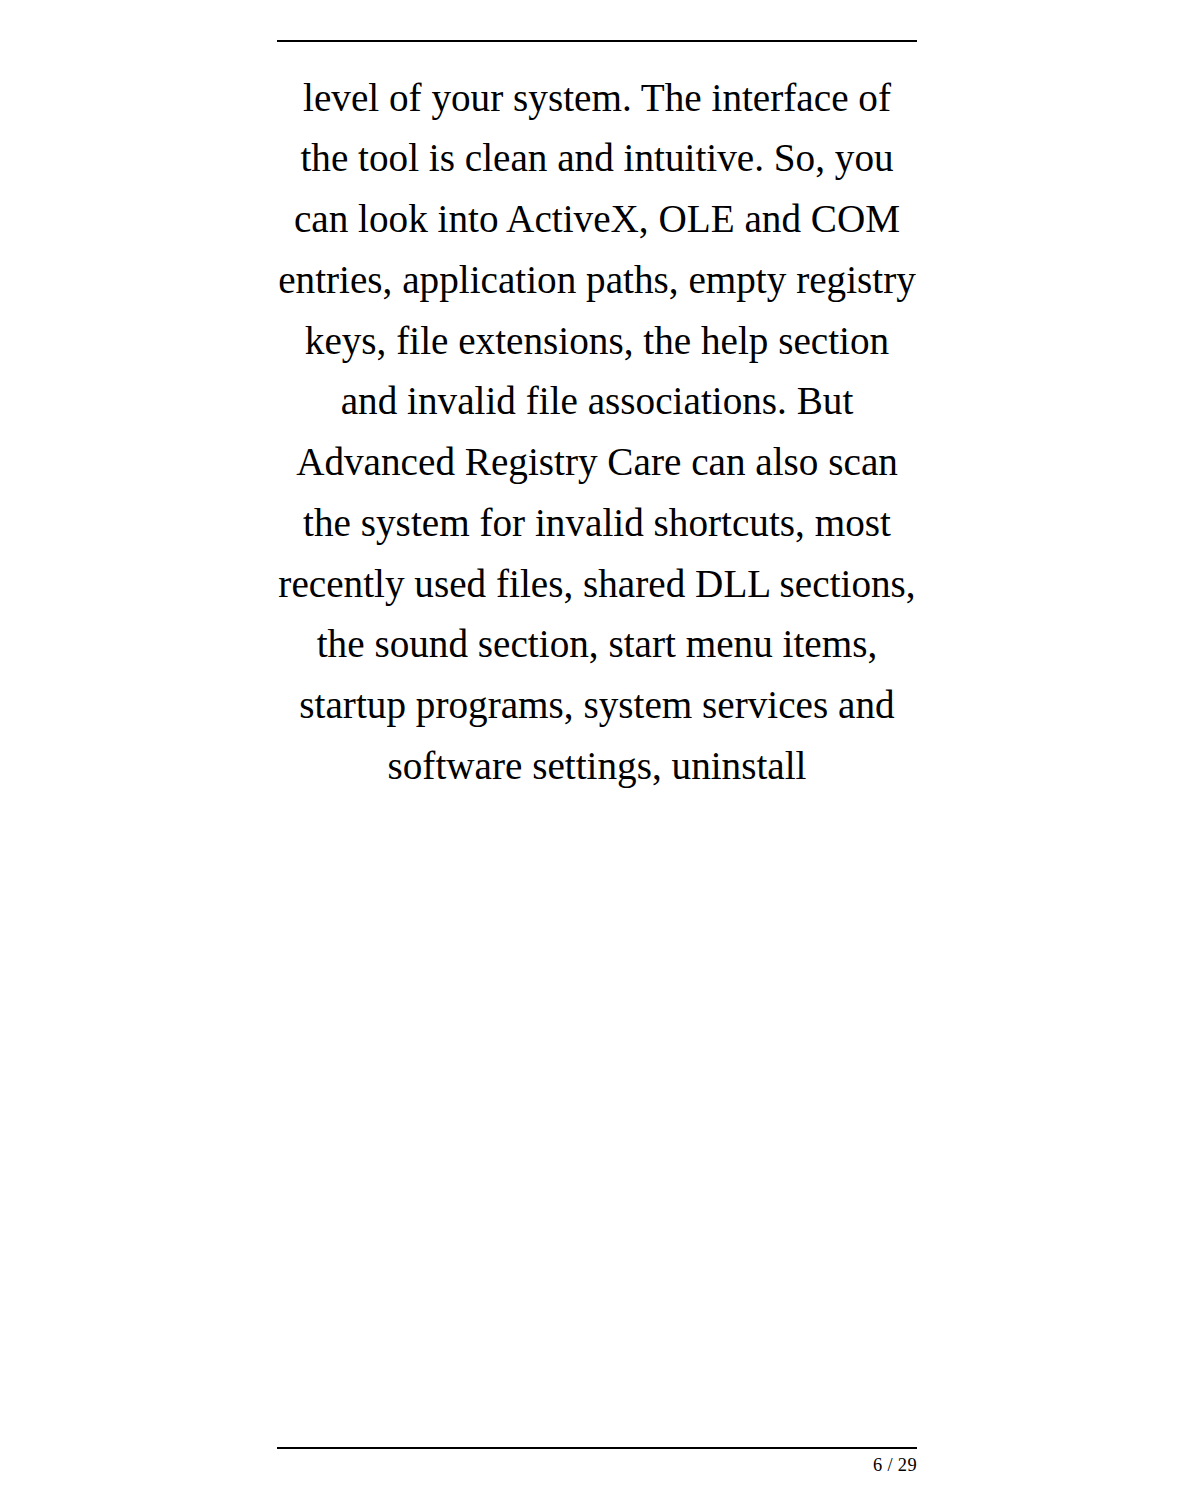level of your system. The interface of the tool is clean and intuitive. So, you can look into ActiveX, OLE and COM entries, application paths, empty registry keys, file extensions, the help section and invalid file associations. But Advanced Registry Care can also scan the system for invalid shortcuts, most recently used files, shared DLL sections, the sound section, start menu items, startup programs, system services and software settings, uninstall
6 / 29